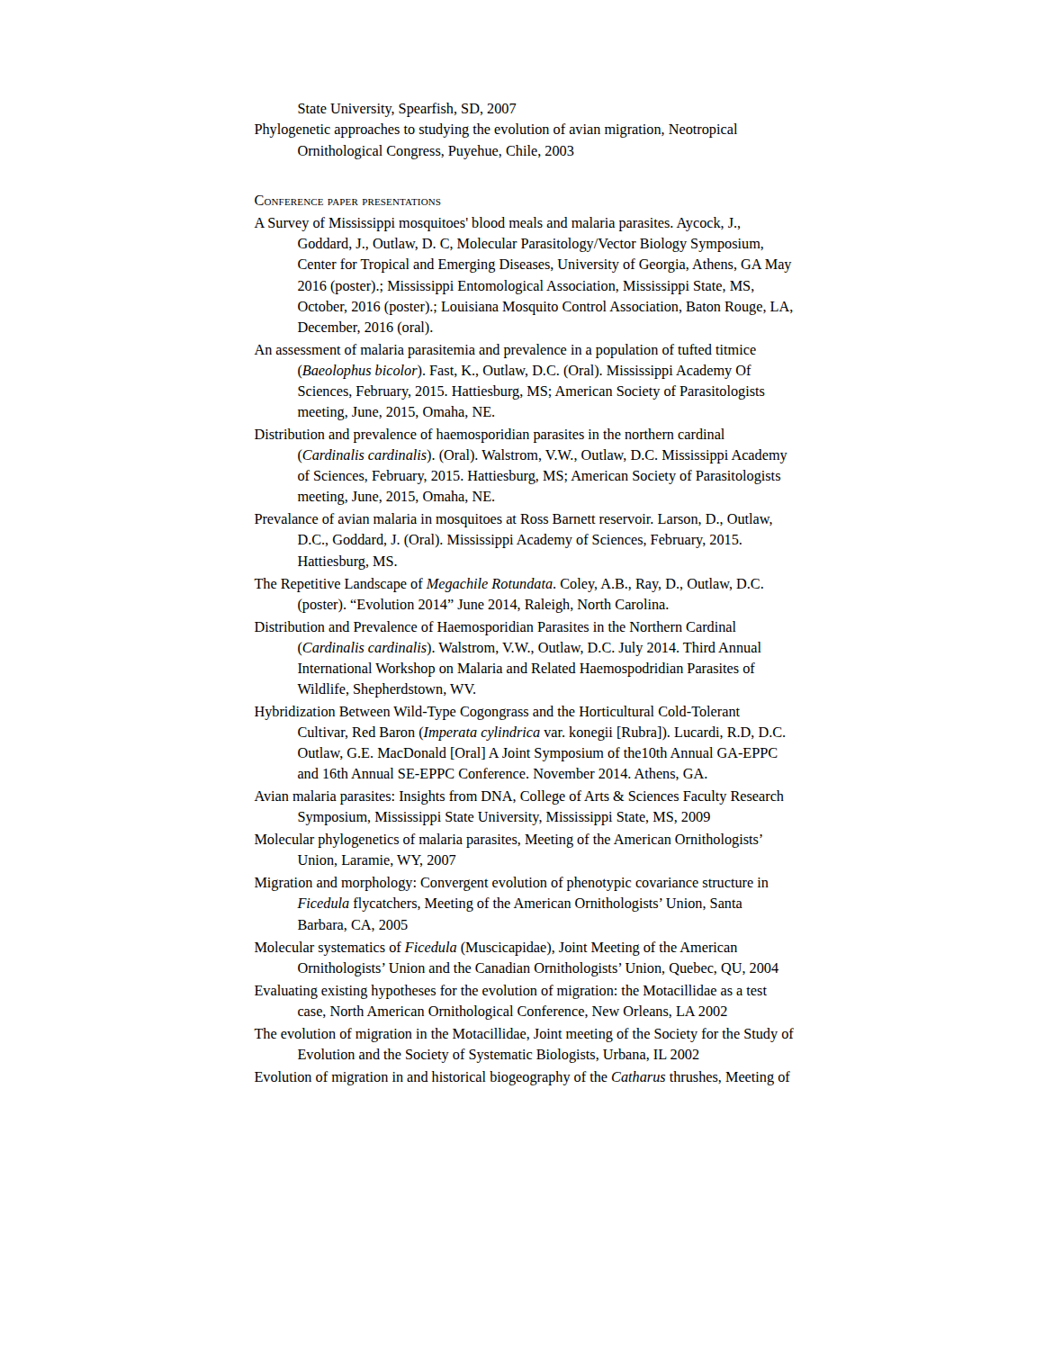State University, Spearfish, SD, 2007
Phylogenetic approaches to studying the evolution of avian migration, Neotropical Ornithological Congress, Puyehue, Chile, 2003
Conference paper presentations
A Survey of Mississippi mosquitoes' blood meals and malaria parasites. Aycock, J., Goddard, J., Outlaw, D. C, Molecular Parasitology/Vector Biology Symposium, Center for Tropical and Emerging Diseases, University of Georgia, Athens, GA May 2016 (poster).; Mississippi Entomological Association, Mississippi State, MS, October, 2016 (poster).; Louisiana Mosquito Control Association, Baton Rouge, LA, December, 2016 (oral).
An assessment of malaria parasitemia and prevalence in a population of tufted titmice (Baeolophus bicolor). Fast, K., Outlaw, D.C. (Oral). Mississippi Academy Of Sciences, February, 2015. Hattiesburg, MS; American Society of Parasitologists meeting, June, 2015, Omaha, NE.
Distribution and prevalence of haemosporidian parasites in the northern cardinal (Cardinalis cardinalis). (Oral). Walstrom, V.W., Outlaw, D.C. Mississippi Academy of Sciences, February, 2015. Hattiesburg, MS; American Society of Parasitologists meeting, June, 2015, Omaha, NE.
Prevalance of avian malaria in mosquitoes at Ross Barnett reservoir. Larson, D., Outlaw, D.C., Goddard, J. (Oral). Mississippi Academy of Sciences, February, 2015. Hattiesburg, MS.
The Repetitive Landscape of Megachile Rotundata. Coley, A.B., Ray, D., Outlaw, D.C. (poster). “Evolution 2014” June 2014, Raleigh, North Carolina.
Distribution and Prevalence of Haemosporidian Parasites in the Northern Cardinal (Cardinalis cardinalis). Walstrom, V.W., Outlaw, D.C. July 2014. Third Annual International Workshop on Malaria and Related Haemospodridian Parasites of Wildlife, Shepherdstown, WV.
Hybridization Between Wild-Type Cogongrass and the Horticultural Cold-Tolerant Cultivar, Red Baron (Imperata cylindrica var. konegii [Rubra]). Lucardi, R.D, D.C. Outlaw, G.E. MacDonald [Oral] A Joint Symposium of the10th Annual GA-EPPC and 16th Annual SE-EPPC Conference. November 2014. Athens, GA.
Avian malaria parasites: Insights from DNA, College of Arts & Sciences Faculty Research Symposium, Mississippi State University, Mississippi State, MS, 2009
Molecular phylogenetics of malaria parasites, Meeting of the American Ornithologists’ Union, Laramie, WY, 2007
Migration and morphology: Convergent evolution of phenotypic covariance structure in Ficedula flycatchers, Meeting of the American Ornithologists’ Union, Santa Barbara, CA, 2005
Molecular systematics of Ficedula (Muscicapidae), Joint Meeting of the American Ornithologists’ Union and the Canadian Ornithologists’ Union, Quebec, QU, 2004
Evaluating existing hypotheses for the evolution of migration: the Motacillidae as a test case, North American Ornithological Conference, New Orleans, LA 2002
The evolution of migration in the Motacillidae, Joint meeting of the Society for the Study of Evolution and the Society of Systematic Biologists, Urbana, IL 2002
Evolution of migration in and historical biogeography of the Catharus thrushes, Meeting of